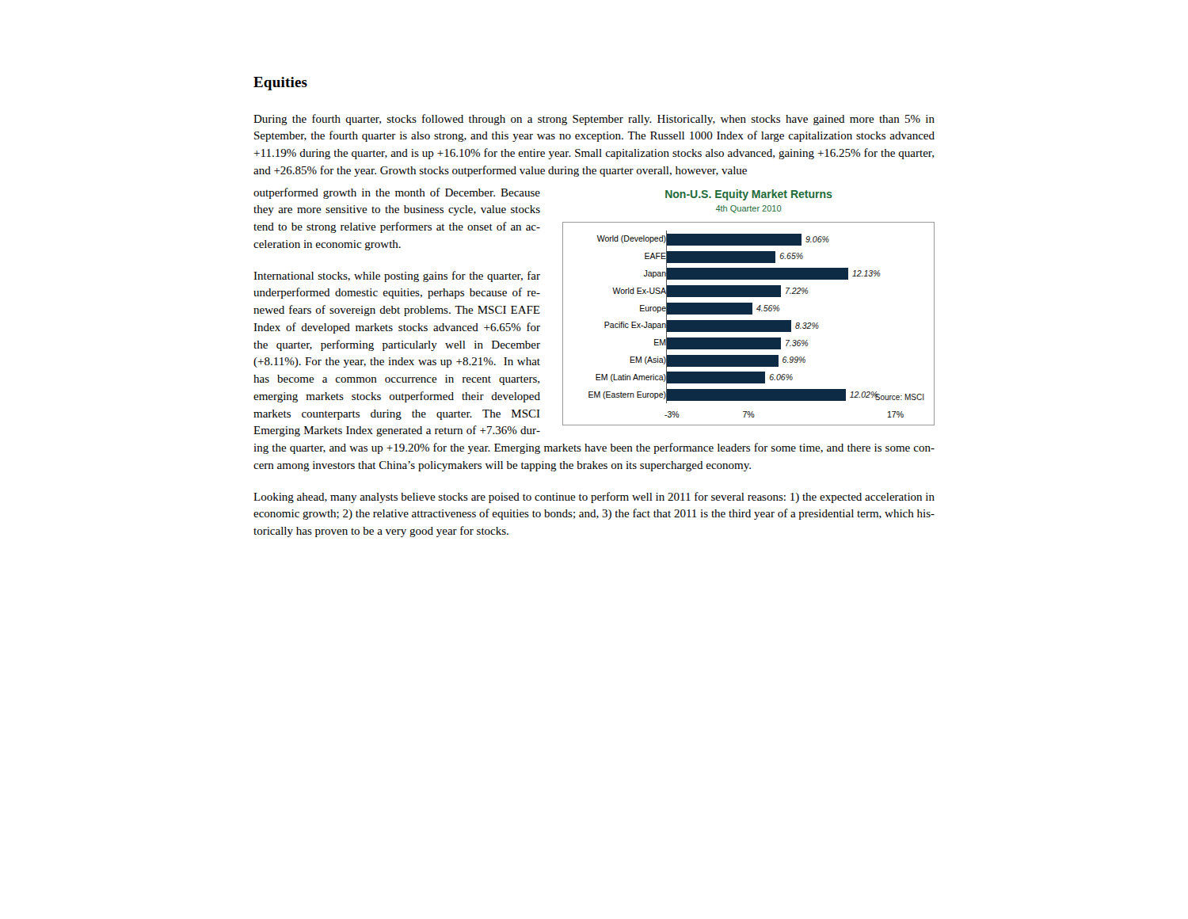Equities
During the fourth quarter, stocks followed through on a strong September rally. Historically, when stocks have gained more than 5% in September, the fourth quarter is also strong, and this year was no exception. The Russell 1000 Index of large capitalization stocks advanced +11.19% during the quarter, and is up +16.10% for the entire year. Small capitalization stocks also advanced, gaining +16.25% for the quarter, and +26.85% for the year. Growth stocks outperformed value during the quarter overall, however, value
Non-U.S. Equity Market Returns
4th Quarter 2010
| World (Developed) | 9.06% |
| EAFE | 6.65% |
| Japan | 12.13% |
| World Ex-USA | 7.22% |
| Europe | 4.56% |
| Pacific Ex-Japan | 8.32% |
| EM | 7.36% |
| EM (Asia) | 6.99% |
| EM (Latin America) | 6.06% |
| EM (Eastern Europe) | 12.02% |
Source: MSCI
-3% 7% 17%
outperformed growth in the month of December. Because they are more sensitive to the business cycle, value stocks tend to be strong relative performers at the onset of an acceleration in economic growth.
International stocks, while posting gains for the quarter, far underperformed domestic equities, perhaps because of renewed fears of sovereign debt problems. The MSCI EAFE Index of developed markets stocks advanced +6.65% for the quarter, performing particularly well in December (+8.11%). For the year, the index was up +8.21%. In what has become a common occurrence in recent quarters, emerging markets stocks outperformed their developed markets counterparts during the quarter. The MSCI Emerging Markets Index generated a return of +7.36% during the quarter, and was up +19.20% for the year. Emerging markets have been the performance leaders for some time, and there is some concern among investors that China’s policymakers will be tapping the brakes on its supercharged economy.
Looking ahead, many analysts believe stocks are poised to continue to perform well in 2011 for several reasons: 1) the expected acceleration in economic growth; 2) the relative attractiveness of equities to bonds; and, 3) the fact that 2011 is the third year of a presidential term, which historically has proven to be a very good year for stocks.